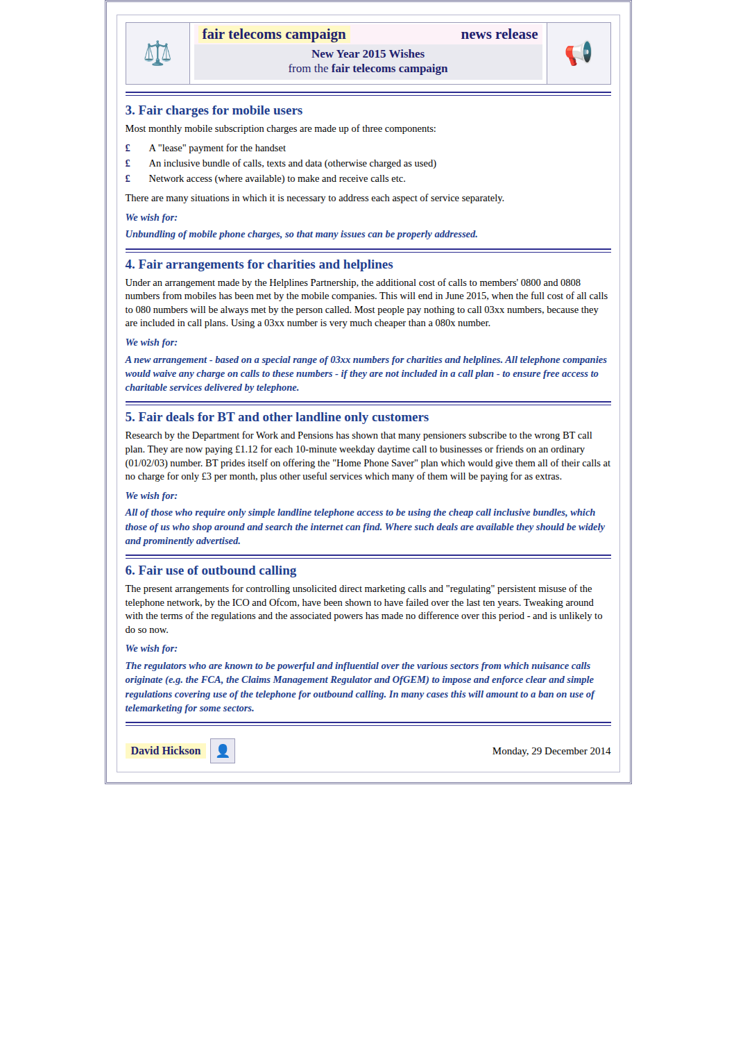⚖️
fair telecoms campaign news release
New Year 2015 Wishes
from the fair telecoms campaign
📢
3. Fair charges for mobile users
Most monthly mobile subscription charges are made up of three components:
£A "lease" payment for the handset
£An inclusive bundle of calls, texts and data (otherwise charged as used)
£Network access (where available) to make and receive calls etc.
There are many situations in which it is necessary to address each aspect of service separately.
We wish for:
Unbundling of mobile phone charges, so that many issues can be properly addressed.
4. Fair arrangements for charities and helplines
Under an arrangement made by the Helplines Partnership, the additional cost of calls to members' 0800 and 0808 numbers from mobiles has been met by the mobile companies. This will end in June 2015, when the full cost of all calls to 080 numbers will be always met by the person called. Most people pay nothing to call 03xx numbers, because they are included in call plans. Using a 03xx number is very much cheaper than a 080x number.
We wish for:
A new arrangement - based on a special range of 03xx numbers for charities and helplines. All telephone companies would waive any charge on calls to these numbers - if they are not included in a call plan - to ensure free access to charitable services delivered by telephone.
5. Fair deals for BT and other landline only customers
Research by the Department for Work and Pensions has shown that many pensioners subscribe to the wrong BT call plan. They are now paying £1.12 for each 10-minute weekday daytime call to businesses or friends on an ordinary (01/02/03) number. BT prides itself on offering the "Home Phone Saver" plan which would give them all of their calls at no charge for only £3 per month, plus other useful services which many of them will be paying for as extras.
We wish for:
All of those who require only simple landline telephone access to be using the cheap call inclusive bundles, which those of us who shop around and search the internet can find. Where such deals are available they should be widely and prominently advertised.
6. Fair use of outbound calling
The present arrangements for controlling unsolicited direct marketing calls and "regulating" persistent misuse of the telephone network, by the ICO and Ofcom, have been shown to have failed over the last ten years. Tweaking around with the terms of the regulations and the associated powers has made no difference over this period - and is unlikely to do so now.
We wish for:
The regulators who are known to be powerful and influential over the various sectors from which nuisance calls originate (e.g. the FCA, the Claims Management Regulator and OfGEM) to impose and enforce clear and simple regulations covering use of the telephone for outbound calling. In many cases this will amount to a ban on use of telemarketing for some sectors.
David Hickson 👤
Monday, 29 December 2014